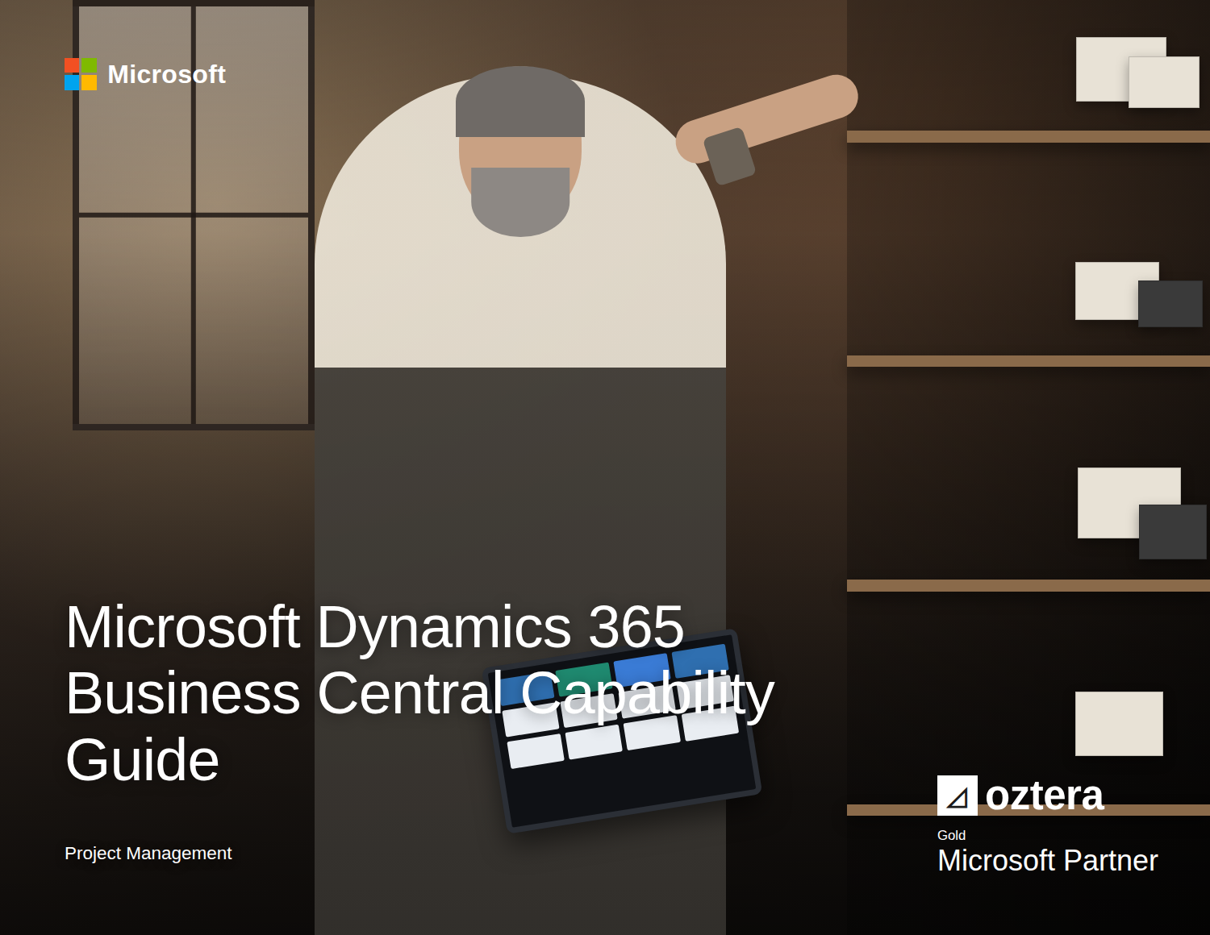Microsoft
Microsoft Dynamics 365 Business Central Capability Guide
Project Management
◿ oztera
Gold
Microsoft Partner